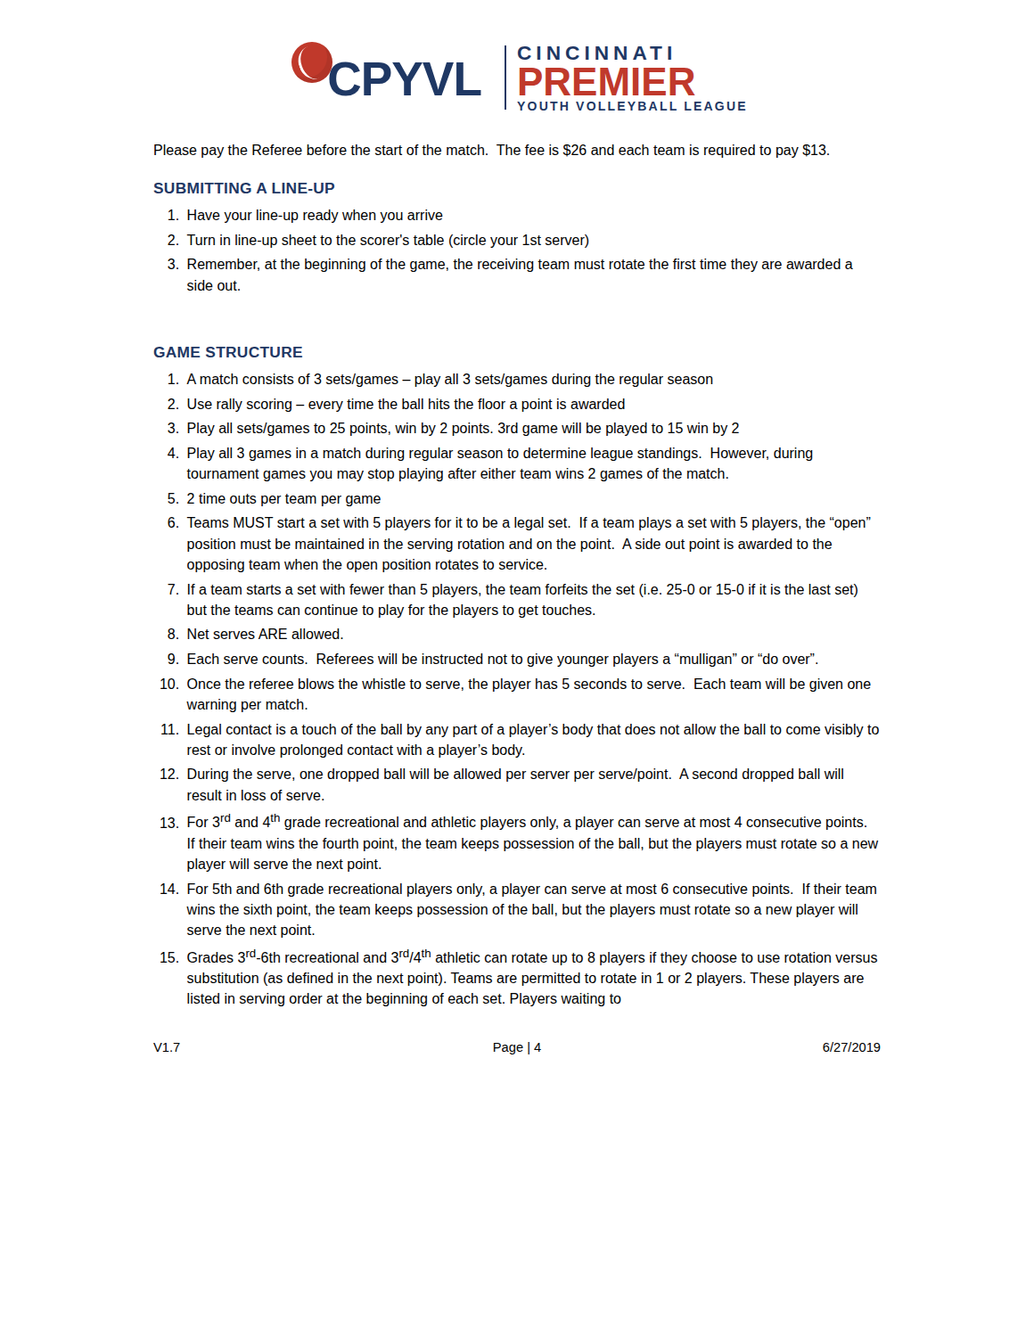| CPYVL | | CINCINNATI PREMIER YOUTH VOLLEYBALL LEAGUE |
Please pay the Referee before the start of the match. The fee is $26 and each team is required to pay $13.
SUBMITTING A LINE-UP
Have your line-up ready when you arrive
Turn in line-up sheet to the scorer's table (circle your 1st server)
Remember, at the beginning of the game, the receiving team must rotate the first time they are awarded a side out.
GAME STRUCTURE
A match consists of 3 sets/games – play all 3 sets/games during the regular season
Use rally scoring – every time the ball hits the floor a point is awarded
Play all sets/games to 25 points, win by 2 points. 3rd game will be played to 15 win by 2
Play all 3 games in a match during regular season to determine league standings. However, during tournament games you may stop playing after either team wins 2 games of the match.
2 time outs per team per game
Teams MUST start a set with 5 players for it to be a legal set. If a team plays a set with 5 players, the “open” position must be maintained in the serving rotation and on the point. A side out point is awarded to the opposing team when the open position rotates to service.
If a team starts a set with fewer than 5 players, the team forfeits the set (i.e. 25-0 or 15-0 if it is the last set) but the teams can continue to play for the players to get touches.
Net serves ARE allowed.
Each serve counts. Referees will be instructed not to give younger players a “mulligan” or “do over”.
Once the referee blows the whistle to serve, the player has 5 seconds to serve. Each team will be given one warning per match.
Legal contact is a touch of the ball by any part of a player’s body that does not allow the ball to come visibly to rest or involve prolonged contact with a player’s body.
During the serve, one dropped ball will be allowed per server per serve/point. A second dropped ball will result in loss of serve.
For 3rd and 4th grade recreational and athletic players only, a player can serve at most 4 consecutive points. If their team wins the fourth point, the team keeps possession of the ball, but the players must rotate so a new player will serve the next point.
For 5th and 6th grade recreational players only, a player can serve at most 6 consecutive points. If their team wins the sixth point, the team keeps possession of the ball, but the players must rotate so a new player will serve the next point.
Grades 3rd-6th recreational and 3rd/4th athletic can rotate up to 8 players if they choose to use rotation versus substitution (as defined in the next point). Teams are permitted to rotate in 1 or 2 players. These players are listed in serving order at the beginning of each set. Players waiting to
V1.7 Page | 4 6/27/2019